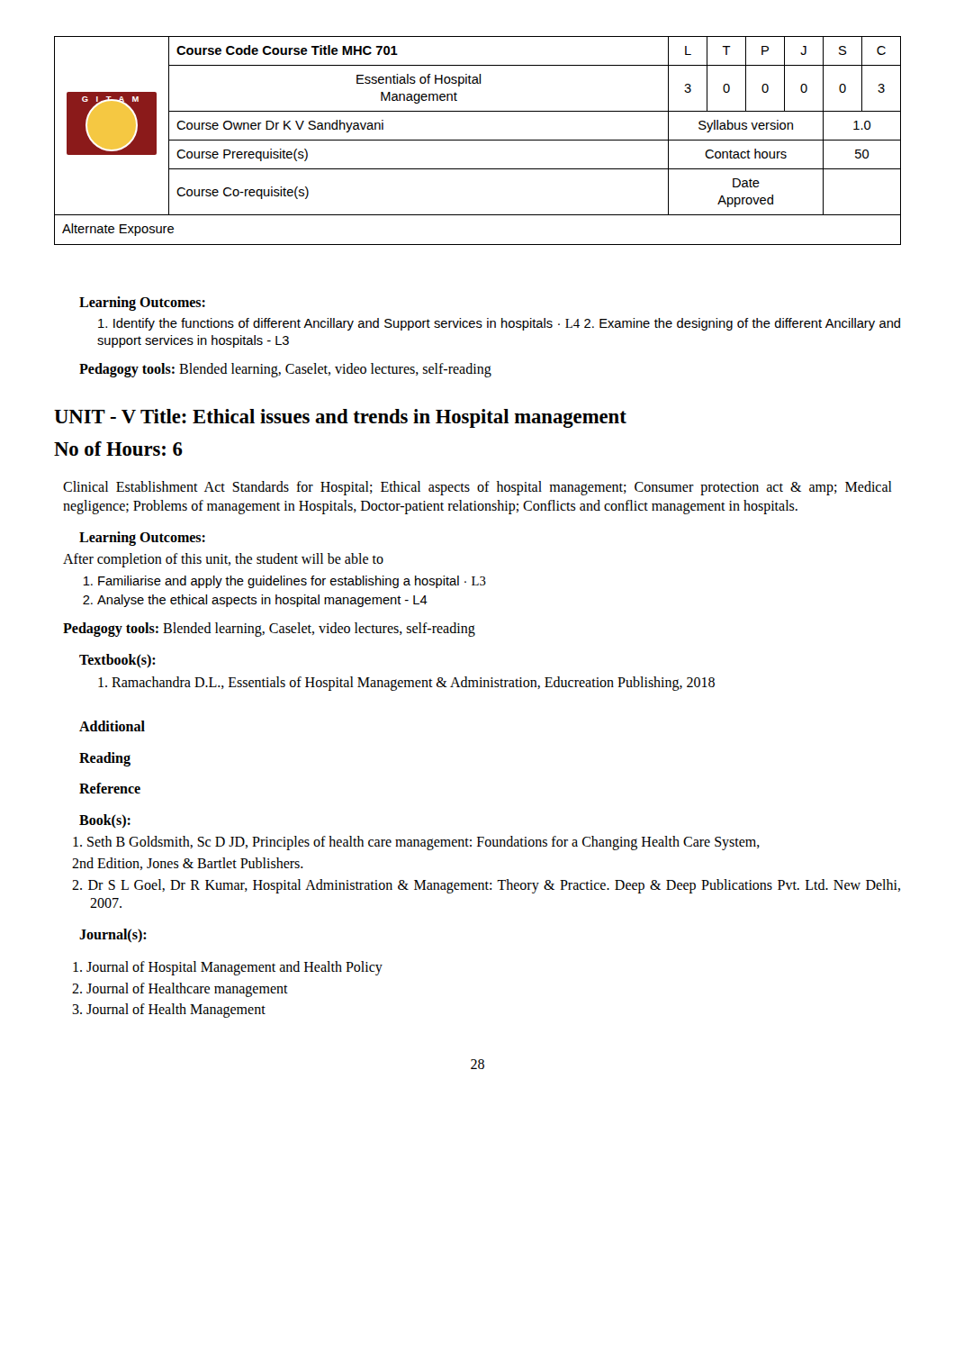| G I T A M | Course Code Course Title MHC 701 | L | T | P | J | S | C |
| Essentials of Hospital Management | 3 | 0 | 0 | 0 | 0 | 3 |
| Course Owner Dr K V Sandhyavani | Syllabus version | 1.0 |
| Course Prerequisite(s) | Contact hours | 50 |
| Course Co-requisite(s) | Date Approved | |
| Alternate Exposure |
Learning Outcomes:
1. Identify the functions of different Ancillary and Support services in hospitals · L4 2. Examine the designing of the different Ancillary and support services in hospitals - L3
Pedagogy tools: Blended learning, Caselet, video lectures, self-reading
UNIT - V Title: Ethical issues and trends in Hospital management
No of Hours: 6
Clinical Establishment Act Standards for Hospital; Ethical aspects of hospital management; Consumer protection act & amp; Medical negligence; Problems of management in Hospitals, Doctor-patient relationship; Conflicts and conflict management in hospitals.
Learning Outcomes:
After completion of this unit, the student will be able to
Familiarise and apply the guidelines for establishing a hospital · L3
Analyse the ethical aspects in hospital management - L4
Pedagogy tools: Blended learning, Caselet, video lectures, self-reading
Textbook(s):
1. Ramachandra D.L., Essentials of Hospital Management & Administration, Educreation Publishing, 2018
Additional
Reading
Reference
Book(s):
1. Seth B Goldsmith, Sc D JD, Principles of health care management: Foundations for a Changing Health Care System,
2nd Edition, Jones & Bartlet Publishers.
2. Dr S L Goel, Dr R Kumar, Hospital Administration & Management: Theory & Practice. Deep & Deep Publications Pvt. Ltd. New Delhi, 2007.
Journal(s):
1. Journal of Hospital Management and Health Policy
2. Journal of Healthcare management
3. Journal of Health Management
28